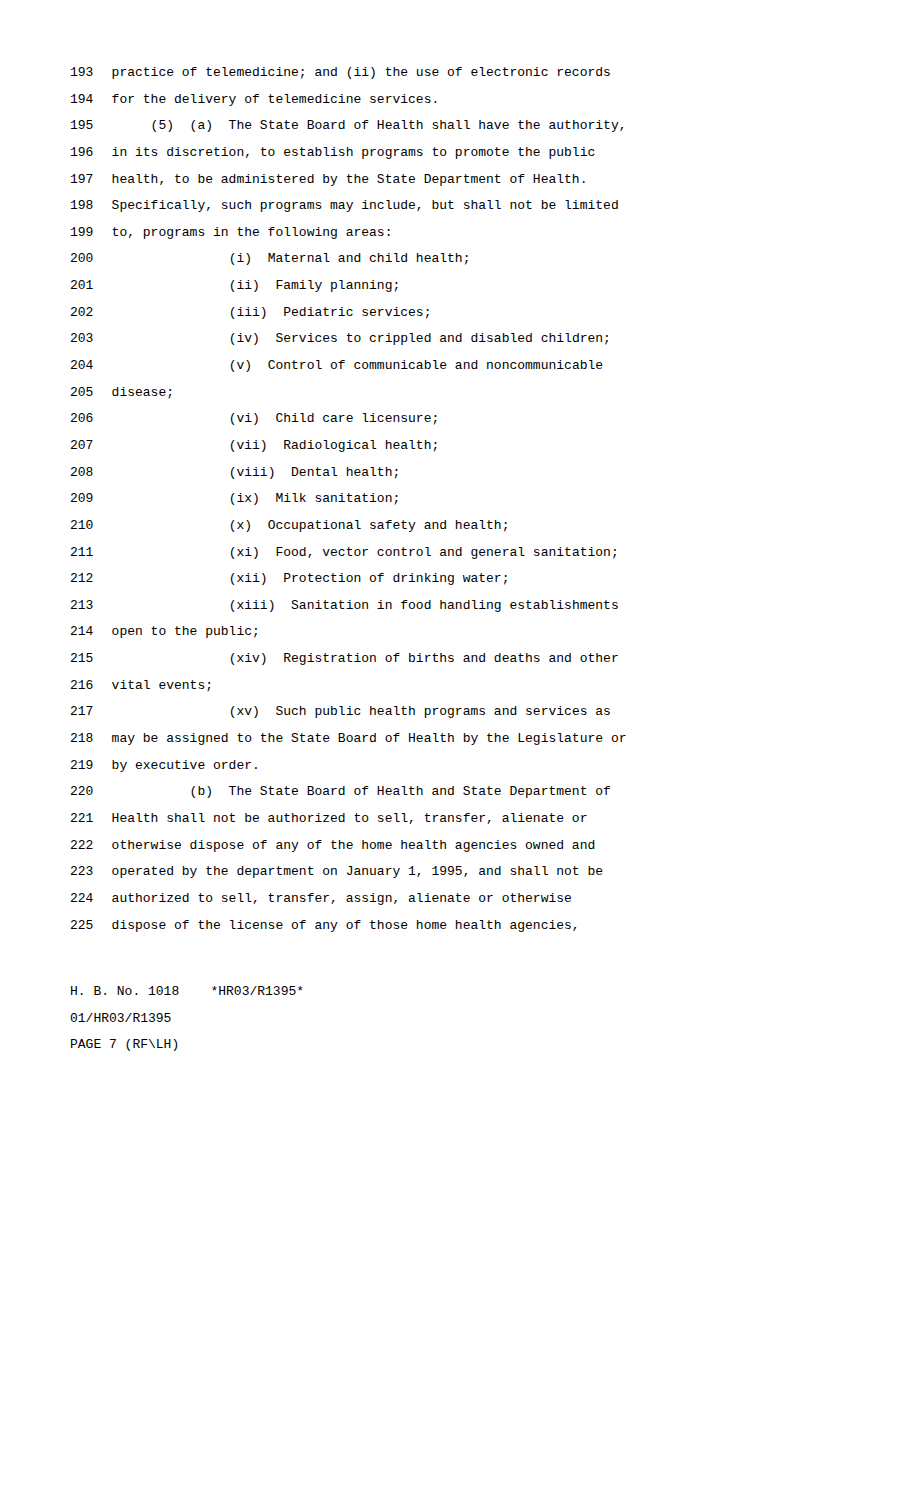193 practice of telemedicine; and (ii) the use of electronic records
194 for the delivery of telemedicine services.
195 (5) (a) The State Board of Health shall have the authority,
196 in its discretion, to establish programs to promote the public
197 health, to be administered by the State Department of Health.
198 Specifically, such programs may include, but shall not be limited
199 to, programs in the following areas:
200 (i) Maternal and child health;
201 (ii) Family planning;
202 (iii) Pediatric services;
203 (iv) Services to crippled and disabled children;
204 (v) Control of communicable and noncommunicable
205 disease;
206 (vi) Child care licensure;
207 (vii) Radiological health;
208 (viii) Dental health;
209 (ix) Milk sanitation;
210 (x) Occupational safety and health;
211 (xi) Food, vector control and general sanitation;
212 (xii) Protection of drinking water;
213 (xiii) Sanitation in food handling establishments
214 open to the public;
215 (xiv) Registration of births and deaths and other
216 vital events;
217 (xv) Such public health programs and services as
218 may be assigned to the State Board of Health by the Legislature or
219 by executive order.
220 (b) The State Board of Health and State Department of
221 Health shall not be authorized to sell, transfer, alienate or
222 otherwise dispose of any of the home health agencies owned and
223 operated by the department on January 1, 1995, and shall not be
224 authorized to sell, transfer, assign, alienate or otherwise
225 dispose of the license of any of those home health agencies,
H. B. No. 1018 *HR03/R1395* 01/HR03/R1395 PAGE 7 (RF\LH)